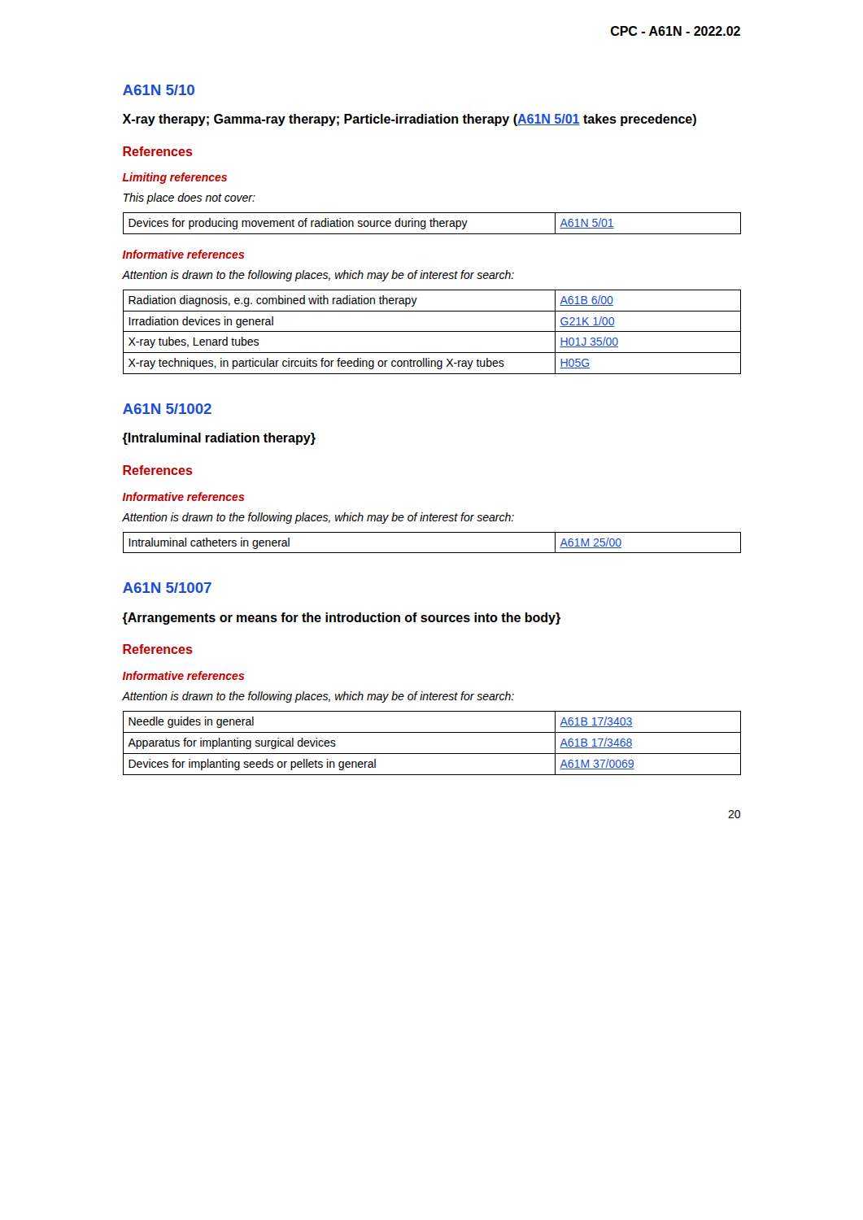CPC - A61N - 2022.02
A61N 5/10
X-ray therapy; Gamma-ray therapy; Particle-irradiation therapy (A61N 5/01 takes precedence)
References
Limiting references
This place does not cover:
| Devices for producing movement of radiation source during therapy | A61N 5/01 |
Informative references
Attention is drawn to the following places, which may be of interest for search:
| Radiation diagnosis, e.g. combined with radiation therapy | A61B 6/00 |
| Irradiation devices in general | G21K 1/00 |
| X-ray tubes, Lenard tubes | H01J 35/00 |
| X-ray techniques, in particular circuits for feeding or controlling X-ray tubes | H05G |
A61N 5/1002
{Intraluminal radiation therapy}
References
Informative references
Attention is drawn to the following places, which may be of interest for search:
| Intraluminal catheters in general | A61M 25/00 |
A61N 5/1007
{Arrangements or means for the introduction of sources into the body}
References
Informative references
Attention is drawn to the following places, which may be of interest for search:
| Needle guides in general | A61B 17/3403 |
| Apparatus for implanting surgical devices | A61B 17/3468 |
| Devices for implanting seeds or pellets in general | A61M 37/0069 |
20